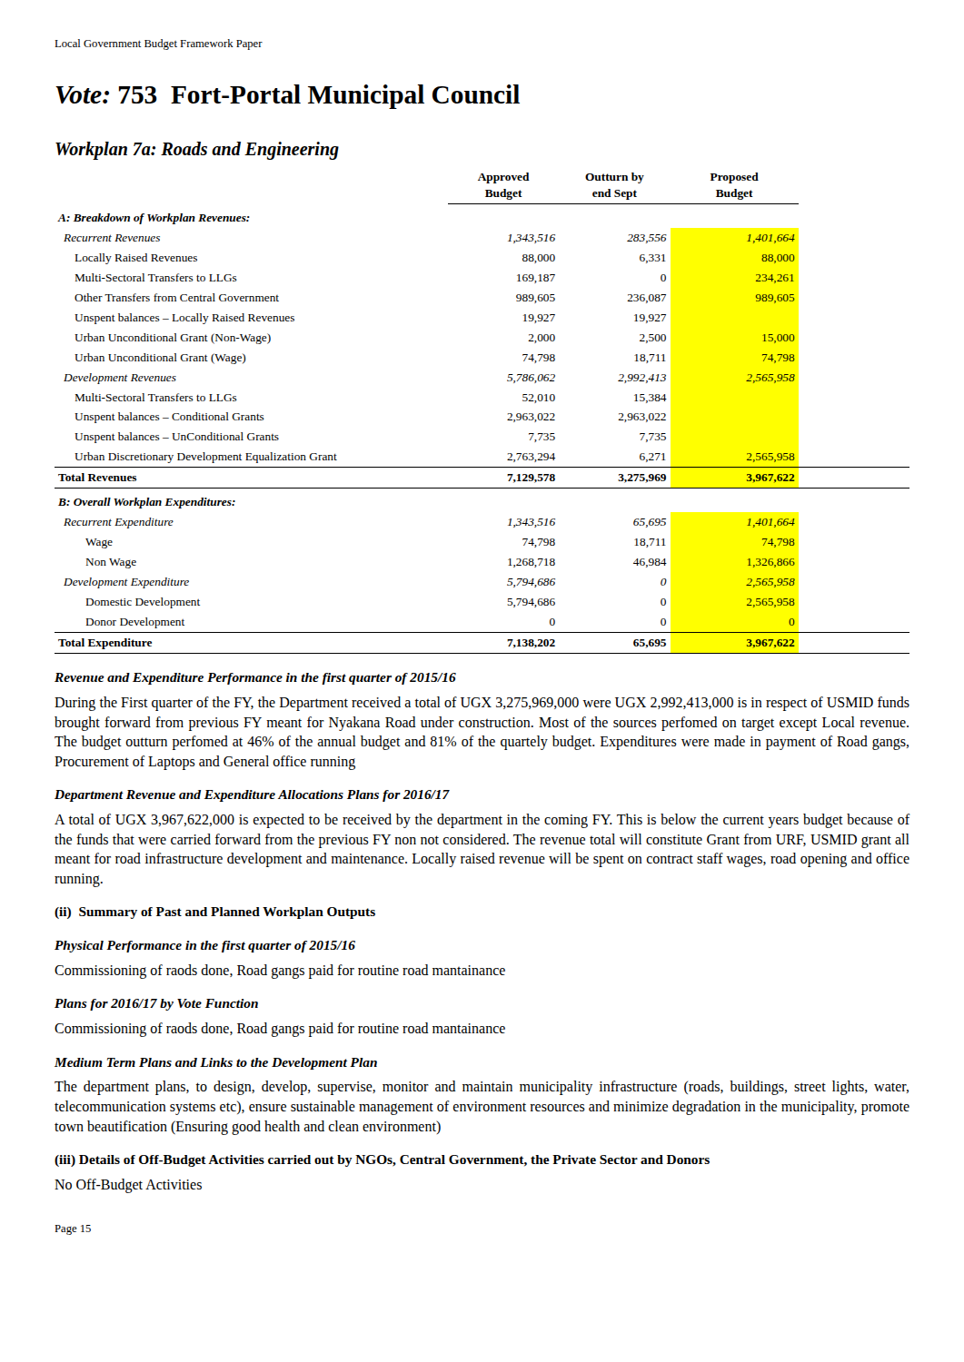Local Government Budget Framework Paper
Vote: 753 Fort-Portal Municipal Council
Workplan 7a: Roads and Engineering
| | Approved Budget | Outturn by end Sept | Proposed Budget | |
| --- | --- | --- | --- | --- |
| A: Breakdown of Workplan Revenues: |
| Recurrent Revenues | 1,343,516 | 283,556 | 1,401,664 | |
| Locally Raised Revenues | 88,000 | 6,331 | 88,000 | |
| Multi-Sectoral Transfers to LLGs | 169,187 | 0 | 234,261 | |
| Other Transfers from Central Government | 989,605 | 236,087 | 989,605 | |
| Unspent balances – Locally Raised Revenues | 19,927 | 19,927 | | |
| Urban Unconditional Grant (Non-Wage) | 2,000 | 2,500 | 15,000 | |
| Urban Unconditional Grant (Wage) | 74,798 | 18,711 | 74,798 | |
| Development Revenues | 5,786,062 | 2,992,413 | 2,565,958 | |
| Multi-Sectoral Transfers to LLGs | 52,010 | 15,384 | | |
| Unspent balances – Conditional Grants | 2,963,022 | 2,963,022 | | |
| Unspent balances – UnConditional Grants | 7,735 | 7,735 | | |
| Urban Discretionary Development Equalization Grant | 2,763,294 | 6,271 | 2,565,958 | |
| Total Revenues | 7,129,578 | 3,275,969 | 3,967,622 | |
| B: Overall Workplan Expenditures: |
| Recurrent Expenditure | 1,343,516 | 65,695 | 1,401,664 | |
| Wage | 74,798 | 18,711 | 74,798 | |
| Non Wage | 1,268,718 | 46,984 | 1,326,866 | |
| Development Expenditure | 5,794,686 | 0 | 2,565,958 | |
| Domestic Development | 5,794,686 | 0 | 2,565,958 | |
| Donor Development | 0 | 0 | 0 | |
| Total Expenditure | 7,138,202 | 65,695 | 3,967,622 | |
Revenue and Expenditure Performance in the first quarter of 2015/16
During the First quarter of the FY, the Department received a total of UGX 3,275,969,000 were UGX 2,992,413,000 is in respect of USMID funds brought forward from previous FY meant for Nyakana Road under construction. Most of the sources perfomed on target except Local revenue. The budget outturn perfomed at 46% of the annual budget and 81% of the quartely budget. Expenditures were made in payment of Road gangs, Procurement of Laptops and General office running
Department Revenue and Expenditure Allocations Plans for 2016/17
A total of UGX 3,967,622,000 is expected to be received by the department in the coming FY. This is below the current years budget because of the funds that were carried forward from the previous FY non not considered. The revenue total will constitute Grant from URF, USMID grant all meant for road infrastructure development and maintenance. Locally raised revenue will be spent on contract staff wages, road opening and office running.
(ii) Summary of Past and Planned Workplan Outputs
Physical Performance in the first quarter of 2015/16
Commissioning of raods done, Road gangs paid for routine road mantainance
Plans for 2016/17 by Vote Function
Commissioning of raods done, Road gangs paid for routine road mantainance
Medium Term Plans and Links to the Development Plan
The department plans, to design, develop, supervise, monitor and maintain municipality infrastructure (roads, buildings, street lights, water, telecommunication systems etc), ensure sustainable management of environment resources and minimize degradation in the municipality, promote town beautification (Ensuring good health and clean environment)
(iii) Details of Off-Budget Activities carried out by NGOs, Central Government, the Private Sector and Donors
No Off-Budget Activities
Page 15